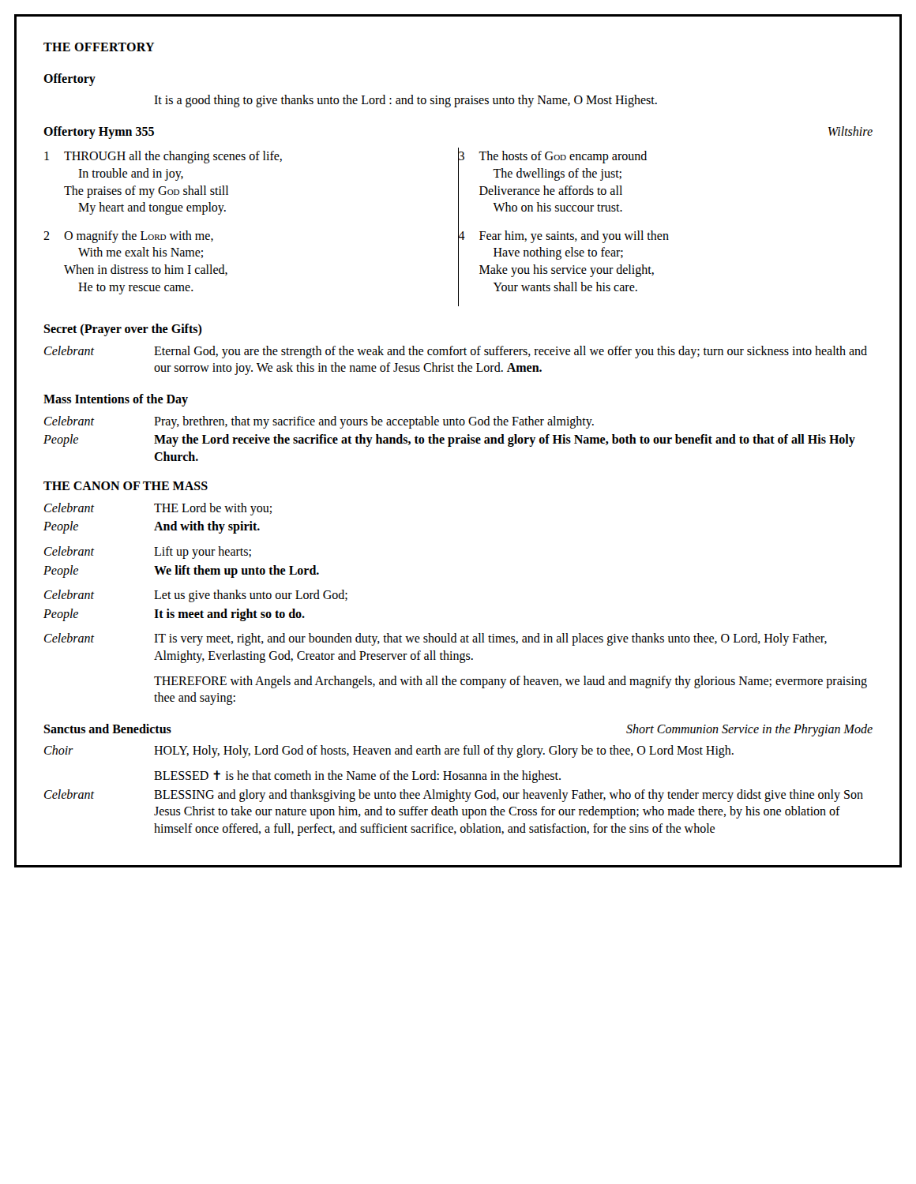THE OFFERTORY
Offertory
It is a good thing to give thanks unto the Lord : and to sing praises unto thy Name, O Most Highest.
Offertory Hymn 355 Wiltshire
| 1 THROUGH all the changing scenes of life, In trouble and in joy, The praises of my God shall still My heart and tongue employ. 2 O magnify the Lord with me, With me exalt his Name; When in distress to him I called, He to my rescue came. | 3 The hosts of God encamp around The dwellings of the just; Deliverance he affords to all Who on his succour trust. 4 Fear him, ye saints, and you will then Have nothing else to fear; Make you his service your delight, Your wants shall be his care. |
Secret (Prayer over the Gifts)
Celebrant
Eternal God, you are the strength of the weak and the comfort of sufferers, receive all we offer you this day; turn our sickness into health and our sorrow into joy. We ask this in the name of Jesus Christ the Lord. Amen.
Mass Intentions of the Day
Celebrant
Pray, brethren, that my sacrifice and yours be acceptable unto God the Father almighty.
People
May the Lord receive the sacrifice at thy hands, to the praise and glory of His Name, both to our benefit and to that of all His Holy Church.
THE CANON OF THE MASS
Celebrant
THE Lord be with you;
People
And with thy spirit.
Celebrant
Lift up your hearts;
People
We lift them up unto the Lord.
Celebrant
Let us give thanks unto our Lord God;
People
It is meet and right so to do.
Celebrant
IT is very meet, right, and our bounden duty, that we should at all times, and in all places give thanks unto thee, O Lord, Holy Father, Almighty, Everlasting God, Creator and Preserver of all things.
THEREFORE with Angels and Archangels, and with all the company of heaven, we laud and magnify thy glorious Name; evermore praising thee and saying:
Sanctus and Benedictus Short Communion Service in the Phrygian Mode
Choir
HOLY, Holy, Holy, Lord God of hosts, Heaven and earth are full of thy glory. Glory be to thee, O Lord Most High.
BLESSED ✝ is he that cometh in the Name of the Lord: Hosanna in the highest.
Celebrant
BLESSING and glory and thanksgiving be unto thee Almighty God, our heavenly Father, who of thy tender mercy didst give thine only Son Jesus Christ to take our nature upon him, and to suffer death upon the Cross for our redemption; who made there, by his one oblation of himself once offered, a full, perfect, and sufficient sacrifice, oblation, and satisfaction, for the sins of the whole